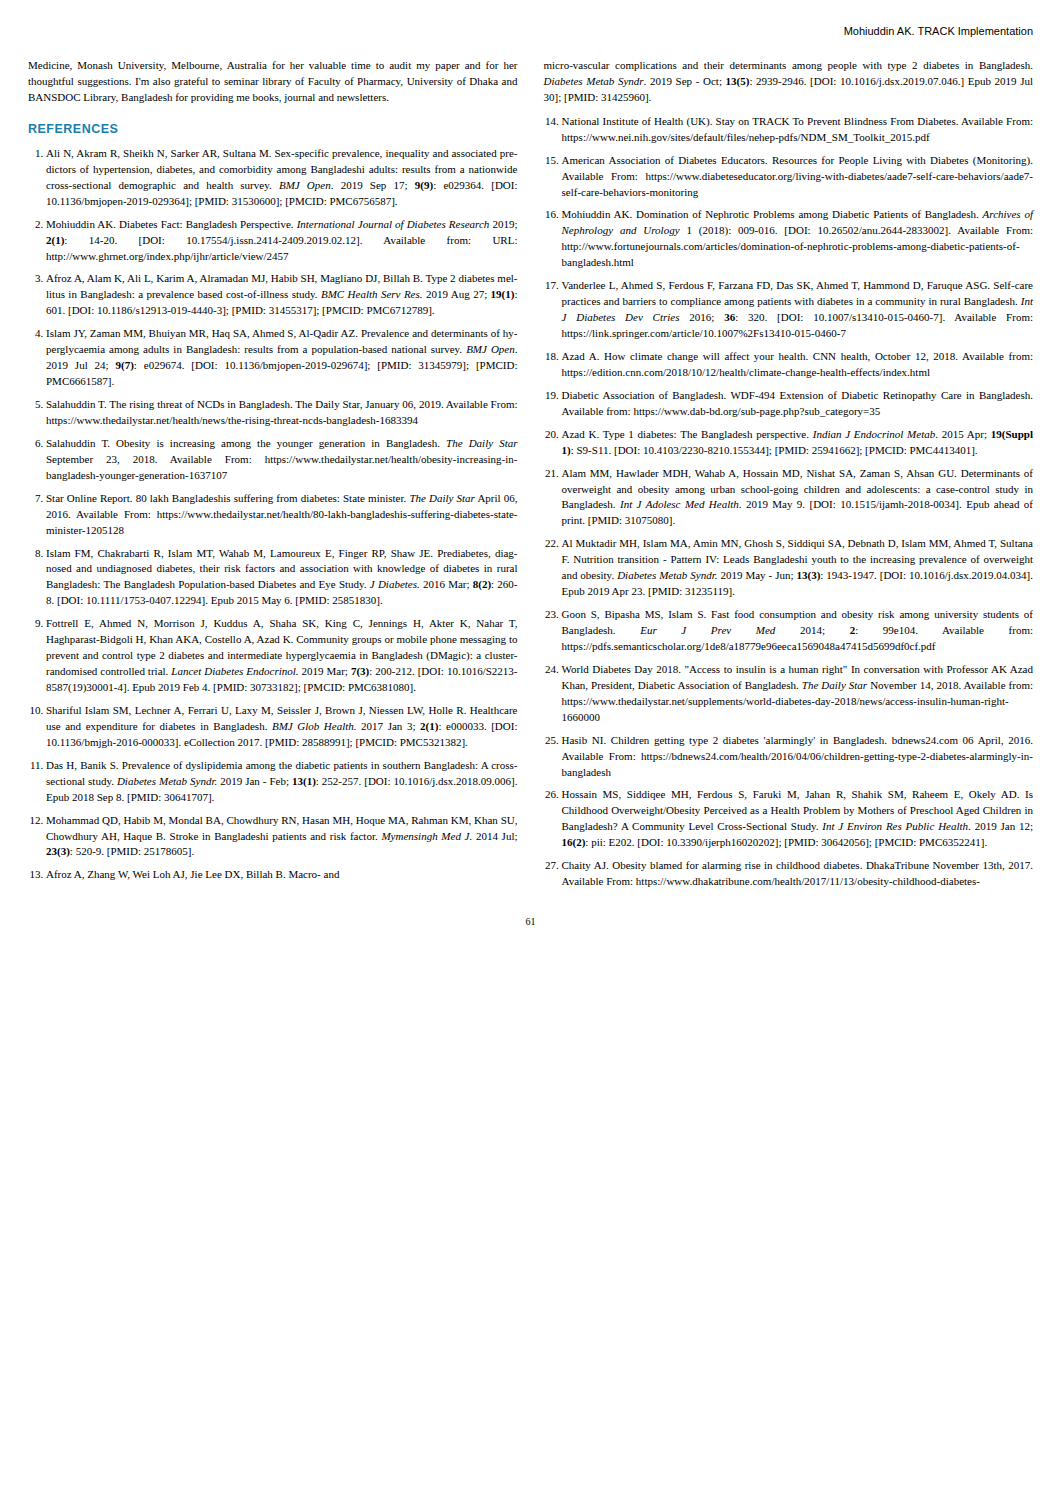Mohiuddin AK. TRACK Implementation
Medicine, Monash University, Melbourne, Australia for her valuable time to audit my paper and for her thoughtful suggestions. I'm also grateful to seminar library of Faculty of Pharmacy, University of Dhaka and BANSDOC Library, Bangladesh for providing me books, journal and newsletters.
REFERENCES
Ali N, Akram R, Sheikh N, Sarker AR, Sultana M. Sex-specific prevalence, inequality and associated predictors of hypertension, diabetes, and comorbidity among Bangladeshi adults: results from a nationwide cross-sectional demographic and health survey. BMJ Open. 2019 Sep 17; 9(9): e029364. [DOI: 10.1136/bmjopen-2019-029364]; [PMID: 31530600]; [PMCID: PMC6756587].
Mohiuddin AK. Diabetes Fact: Bangladesh Perspective. International Journal of Diabetes Research 2019; 2(1): 14-20. [DOI: 10.17554/j.issn.2414-2409.2019.02.12]. Available from: URL: http://www.ghrnet.org/index.php/ijhr/article/view/2457
Afroz A, Alam K, Ali L, Karim A, Alramadan MJ, Habib SH, Magliano DJ, Billah B. Type 2 diabetes mellitus in Bangladesh: a prevalence based cost-of-illness study. BMC Health Serv Res. 2019 Aug 27; 19(1): 601. [DOI: 10.1186/s12913-019-4440-3]; [PMID: 31455317]; [PMCID: PMC6712789].
Islam JY, Zaman MM, Bhuiyan MR, Haq SA, Ahmed S, Al-Qadir AZ. Prevalence and determinants of hyperglycaemia among adults in Bangladesh: results from a population-based national survey. BMJ Open. 2019 Jul 24; 9(7): e029674. [DOI: 10.1136/bmjopen-2019-029674]; [PMID: 31345979]; [PMCID: PMC6661587].
Salahuddin T. The rising threat of NCDs in Bangladesh. The Daily Star, January 06, 2019. Available From: https://www.thedailystar.net/health/news/the-rising-threat-ncds-bangladesh-1683394
Salahuddin T. Obesity is increasing among the younger generation in Bangladesh. The Daily Star September 23, 2018. Available From: https://www.thedailystar.net/health/obesity-increasing-in-bangladesh-younger-generation-1637107
Star Online Report. 80 lakh Bangladeshis suffering from diabetes: State minister. The Daily Star April 06, 2016. Available From: https://www.thedailystar.net/health/80-lakh-bangladeshis-suffering-diabetes-state-minister-1205128
Islam FM, Chakrabarti R, Islam MT, Wahab M, Lamoureux E, Finger RP, Shaw JE. Prediabetes, diagnosed and undiagnosed diabetes, their risk factors and association with knowledge of diabetes in rural Bangladesh: The Bangladesh Population-based Diabetes and Eye Study. J Diabetes. 2016 Mar; 8(2): 260-8. [DOI: 10.1111/1753-0407.12294]. Epub 2015 May 6. [PMID: 25851830].
Fottrell E, Ahmed N, Morrison J, Kuddus A, Shaha SK, King C, Jennings H, Akter K, Nahar T, Haghparast-Bidgoli H, Khan AKA, Costello A, Azad K. Community groups or mobile phone messaging to prevent and control type 2 diabetes and intermediate hyperglycaemia in Bangladesh (DMagic): a cluster-randomised controlled trial. Lancet Diabetes Endocrinol. 2019 Mar; 7(3): 200-212. [DOI: 10.1016/S2213-8587(19)30001-4]. Epub 2019 Feb 4. [PMID: 30733182]; [PMCID: PMC6381080].
Shariful Islam SM, Lechner A, Ferrari U, Laxy M, Seissler J, Brown J, Niessen LW, Holle R. Healthcare use and expenditure for diabetes in Bangladesh. BMJ Glob Health. 2017 Jan 3; 2(1): e000033. [DOI: 10.1136/bmjgh-2016-000033]. eCollection 2017. [PMID: 28588991]; [PMCID: PMC5321382].
Das H, Banik S. Prevalence of dyslipidemia among the diabetic patients in southern Bangladesh: A cross-sectional study. Diabetes Metab Syndr. 2019 Jan - Feb; 13(1): 252-257. [DOI: 10.1016/j.dsx.2018.09.006]. Epub 2018 Sep 8. [PMID: 30641707].
Mohammad QD, Habib M, Mondal BA, Chowdhury RN, Hasan MH, Hoque MA, Rahman KM, Khan SU, Chowdhury AH, Haque B. Stroke in Bangladeshi patients and risk factor. Mymensingh Med J. 2014 Jul; 23(3): 520-9. [PMID: 25178605].
Afroz A, Zhang W, Wei Loh AJ, Jie Lee DX, Billah B. Macro- and
micro-vascular complications and their determinants among people with type 2 diabetes in Bangladesh. Diabetes Metab Syndr. 2019 Sep - Oct; 13(5): 2939-2946. [DOI: 10.1016/j.dsx.2019.07.046.] Epub 2019 Jul 30]; [PMID: 31425960].
National Institute of Health (UK). Stay on TRACK To Prevent Blindness From Diabetes. Available From: https://www.nei.nih.gov/sites/default/files/nehep-pdfs/NDM_SM_Toolkit_2015.pdf
American Association of Diabetes Educators. Resources for People Living with Diabetes (Monitoring). Available From: https://www.diabeteseducator.org/living-with-diabetes/aade7-self-care-behaviors/aade7-self-care-behaviors-monitoring
Mohiuddin AK. Domination of Nephrotic Problems among Diabetic Patients of Bangladesh. Archives of Nephrology and Urology 1 (2018): 009-016. [DOI: 10.26502/anu.2644-2833002]. Available From: http://www.fortunejournals.com/articles/domination-of-nephrotic-problems-among-diabetic-patients-of-bangladesh.html
Vanderlee L, Ahmed S, Ferdous F, Farzana FD, Das SK, Ahmed T, Hammond D, Faruque ASG. Self-care practices and barriers to compliance among patients with diabetes in a community in rural Bangladesh. Int J Diabetes Dev Ctries 2016; 36: 320. [DOI: 10.1007/s13410-015-0460-7]. Available From: https://link.springer.com/article/10.1007%2Fs13410-015-0460-7
Azad A. How climate change will affect your health. CNN health, October 12, 2018. Available from: https://edition.cnn.com/2018/10/12/health/climate-change-health-effects/index.html
Diabetic Association of Bangladesh. WDF-494 Extension of Diabetic Retinopathy Care in Bangladesh. Available from: https://www.dab-bd.org/sub-page.php?sub_category=35
Azad K. Type 1 diabetes: The Bangladesh perspective. Indian J Endocrinol Metab. 2015 Apr; 19(Suppl 1): S9-S11. [DOI: 10.4103/2230-8210.155344]; [PMID: 25941662]; [PMCID: PMC4413401].
Alam MM, Hawlader MDH, Wahab A, Hossain MD, Nishat SA, Zaman S, Ahsan GU. Determinants of overweight and obesity among urban school-going children and adolescents: a case-control study in Bangladesh. Int J Adolesc Med Health. 2019 May 9. [DOI: 10.1515/ijamh-2018-0034]. Epub ahead of print. [PMID: 31075080].
Al Muktadir MH, Islam MA, Amin MN, Ghosh S, Siddiqui SA, Debnath D, Islam MM, Ahmed T, Sultana F. Nutrition transition - Pattern IV: Leads Bangladeshi youth to the increasing prevalence of overweight and obesity. Diabetes Metab Syndr. 2019 May - Jun; 13(3): 1943-1947. [DOI: 10.1016/j.dsx.2019.04.034]. Epub 2019 Apr 23. [PMID: 31235119].
Goon S, Bipasha MS, Islam S. Fast food consumption and obesity risk among university students of Bangladesh. Eur J Prev Med 2014; 2: 99e104. Available from: https://pdfs.semanticscholar.org/1de8/a18779e96eeca1569048a47415d5699df0cf.pdf
World Diabetes Day 2018. "Access to insulin is a human right" In conversation with Professor AK Azad Khan, President, Diabetic Association of Bangladesh. The Daily Star November 14, 2018. Available from: https://www.thedailystar.net/supplements/world-diabetes-day-2018/news/access-insulin-human-right-1660000
Hasib NI. Children getting type 2 diabetes 'alarmingly' in Bangladesh. bdnews24.com 06 April, 2016. Available From: https://bdnews24.com/health/2016/04/06/children-getting-type-2-diabetes-alarmingly-in-bangladesh
Hossain MS, Siddiqee MH, Ferdous S, Faruki M, Jahan R, Shahik SM, Raheem E, Okely AD. Is Childhood Overweight/Obesity Perceived as a Health Problem by Mothers of Preschool Aged Children in Bangladesh? A Community Level Cross-Sectional Study. Int J Environ Res Public Health. 2019 Jan 12; 16(2): pii: E202. [DOI: 10.3390/ijerph16020202]; [PMID: 30642056]; [PMCID: PMC6352241].
Chaity AJ. Obesity blamed for alarming rise in childhood diabetes. DhakaTribune November 13th, 2017. Available From: https://www.dhakatribune.com/health/2017/11/13/obesity-childhood-diabetes-
61